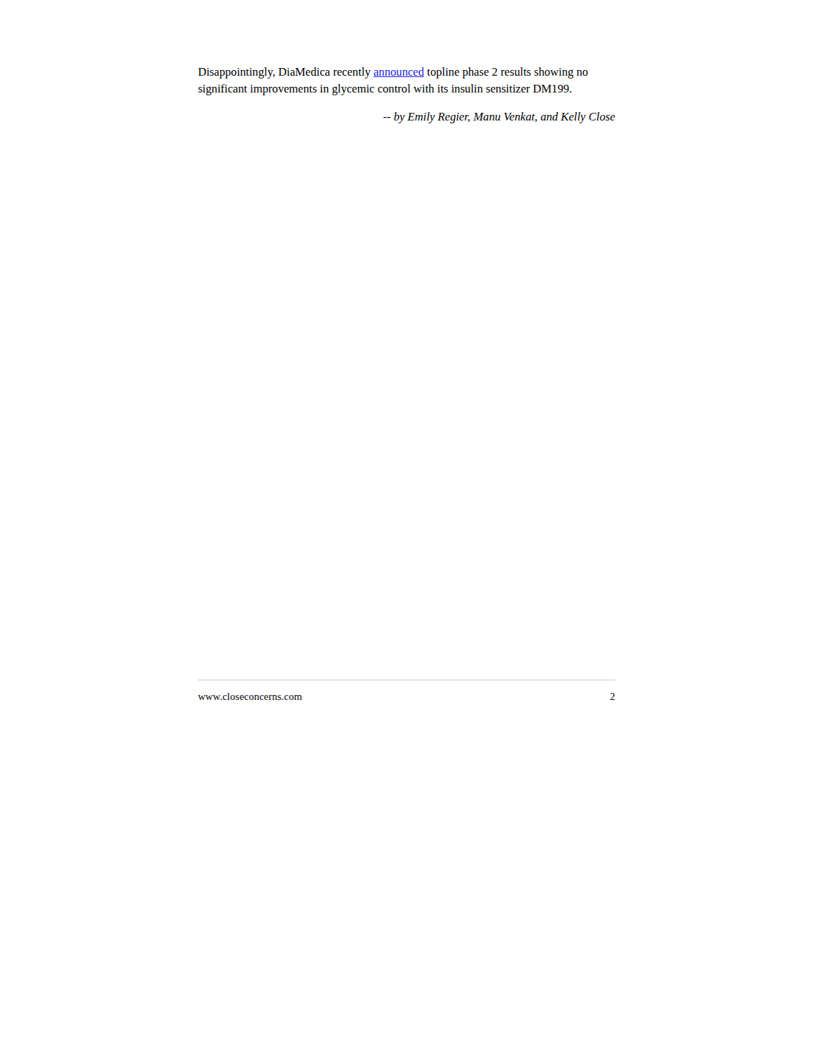Disappointingly, DiaMedica recently announced topline phase 2 results showing no significant improvements in glycemic control with its insulin sensitizer DM199.
-- by Emily Regier, Manu Venkat, and Kelly Close
www.closeconcerns.com 2